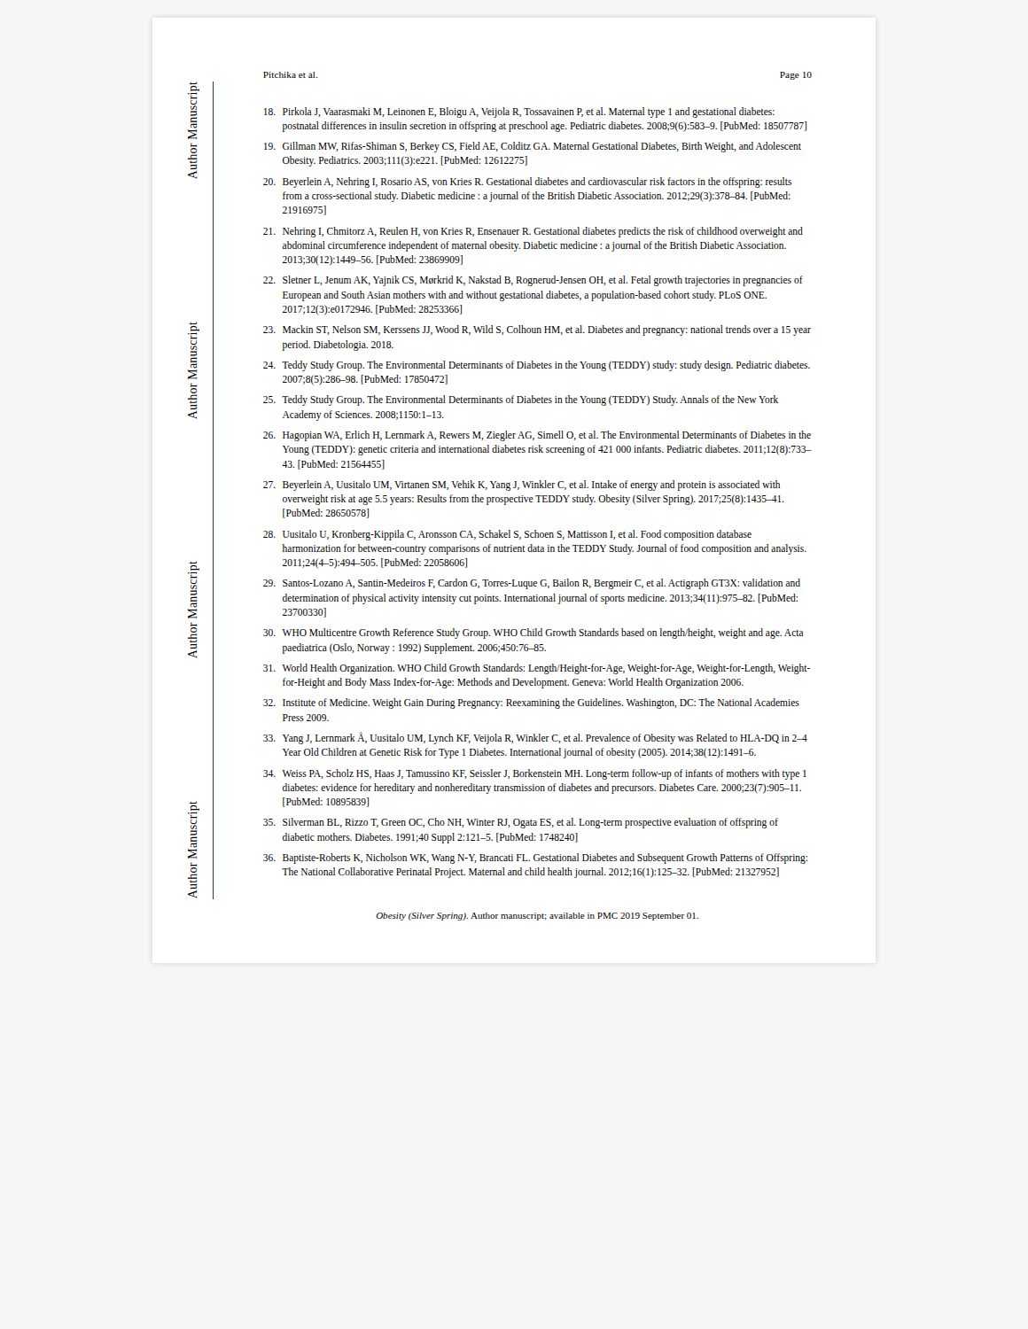Author Manuscript Author Manuscript Author Manuscript Author Manuscript
Pitchika et al.
Page 10
Pirkola J, Vaarasmaki M, Leinonen E, Bloigu A, Veijola R, Tossavainen P, et al. Maternal type 1 and gestational diabetes: postnatal differences in insulin secretion in offspring at preschool age. Pediatric diabetes. 2008;9(6):583–9. [PubMed: 18507787]
Gillman MW, Rifas-Shiman S, Berkey CS, Field AE, Colditz GA. Maternal Gestational Diabetes, Birth Weight, and Adolescent Obesity. Pediatrics. 2003;111(3):e221. [PubMed: 12612275]
Beyerlein A, Nehring I, Rosario AS, von Kries R. Gestational diabetes and cardiovascular risk factors in the offspring: results from a cross-sectional study. Diabetic medicine : a journal of the British Diabetic Association. 2012;29(3):378–84. [PubMed: 21916975]
Nehring I, Chmitorz A, Reulen H, von Kries R, Ensenauer R. Gestational diabetes predicts the risk of childhood overweight and abdominal circumference independent of maternal obesity. Diabetic medicine : a journal of the British Diabetic Association. 2013;30(12):1449–56. [PubMed: 23869909]
Sletner L, Jenum AK, Yajnik CS, Mørkrid K, Nakstad B, Rognerud-Jensen OH, et al. Fetal growth trajectories in pregnancies of European and South Asian mothers with and without gestational diabetes, a population-based cohort study. PLoS ONE. 2017;12(3):e0172946. [PubMed: 28253366]
Mackin ST, Nelson SM, Kerssens JJ, Wood R, Wild S, Colhoun HM, et al. Diabetes and pregnancy: national trends over a 15 year period. Diabetologia. 2018.
Teddy Study Group. The Environmental Determinants of Diabetes in the Young (TEDDY) study: study design. Pediatric diabetes. 2007;8(5):286–98. [PubMed: 17850472]
Teddy Study Group. The Environmental Determinants of Diabetes in the Young (TEDDY) Study. Annals of the New York Academy of Sciences. 2008;1150:1–13.
Hagopian WA, Erlich H, Lernmark A, Rewers M, Ziegler AG, Simell O, et al. The Environmental Determinants of Diabetes in the Young (TEDDY): genetic criteria and international diabetes risk screening of 421 000 infants. Pediatric diabetes. 2011;12(8):733–43. [PubMed: 21564455]
Beyerlein A, Uusitalo UM, Virtanen SM, Vehik K, Yang J, Winkler C, et al. Intake of energy and protein is associated with overweight risk at age 5.5 years: Results from the prospective TEDDY study. Obesity (Silver Spring). 2017;25(8):1435–41. [PubMed: 28650578]
Uusitalo U, Kronberg-Kippila C, Aronsson CA, Schakel S, Schoen S, Mattisson I, et al. Food composition database harmonization for between-country comparisons of nutrient data in the TEDDY Study. Journal of food composition and analysis. 2011;24(4–5):494–505. [PubMed: 22058606]
Santos-Lozano A, Santin-Medeiros F, Cardon G, Torres-Luque G, Bailon R, Bergmeir C, et al. Actigraph GT3X: validation and determination of physical activity intensity cut points. International journal of sports medicine. 2013;34(11):975–82. [PubMed: 23700330]
WHO Multicentre Growth Reference Study Group. WHO Child Growth Standards based on length/height, weight and age. Acta paediatrica (Oslo, Norway : 1992) Supplement. 2006;450:76–85.
World Health Organization. WHO Child Growth Standards: Length/Height-for-Age, Weight-for-Age, Weight-for-Length, Weight-for-Height and Body Mass Index-for-Age: Methods and Development. Geneva: World Health Organization 2006.
Institute of Medicine. Weight Gain During Pregnancy: Reexamining the Guidelines. Washington, DC: The National Academies Press 2009.
Yang J, Lernmark Å, Uusitalo UM, Lynch KF, Veijola R, Winkler C, et al. Prevalence of Obesity was Related to HLA-DQ in 2–4 Year Old Children at Genetic Risk for Type 1 Diabetes. International journal of obesity (2005). 2014;38(12):1491–6.
Weiss PA, Scholz HS, Haas J, Tamussino KF, Seissler J, Borkenstein MH. Long-term follow-up of infants of mothers with type 1 diabetes: evidence for hereditary and nonhereditary transmission of diabetes and precursors. Diabetes Care. 2000;23(7):905–11. [PubMed: 10895839]
Silverman BL, Rizzo T, Green OC, Cho NH, Winter RJ, Ogata ES, et al. Long-term prospective evaluation of offspring of diabetic mothers. Diabetes. 1991;40 Suppl 2:121–5. [PubMed: 1748240]
Baptiste-Roberts K, Nicholson WK, Wang N-Y, Brancati FL. Gestational Diabetes and Subsequent Growth Patterns of Offspring: The National Collaborative Perinatal Project. Maternal and child health journal. 2012;16(1):125–32. [PubMed: 21327952]
Obesity (Silver Spring). Author manuscript; available in PMC 2019 September 01.